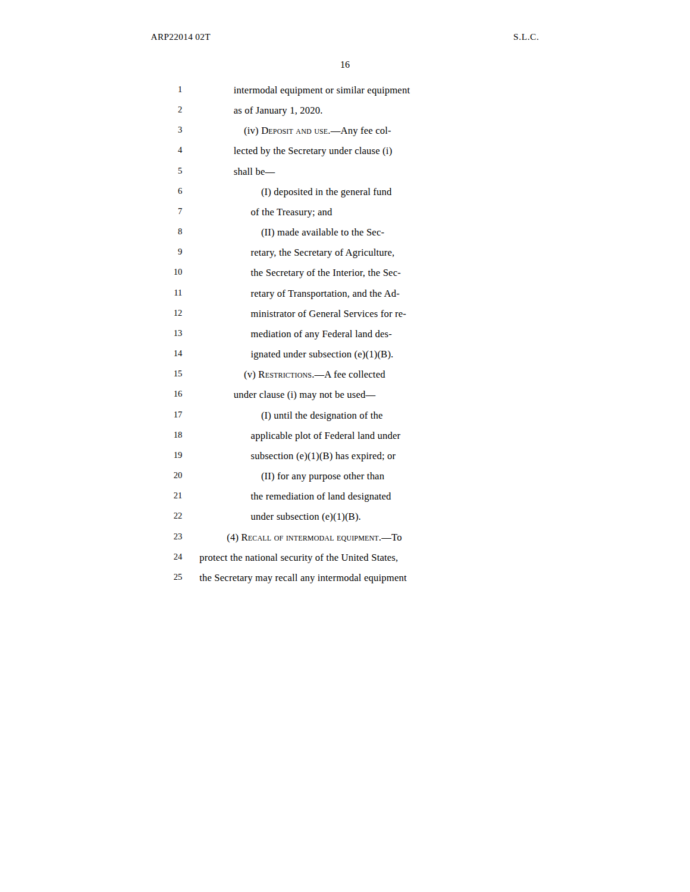ARP22014 02T S.L.C.
16
| 1 | intermodal equipment or similar equipment |
| 2 | as of January 1, 2020. |
| 3 | (iv) Deposit and use. —Any fee col- |
| 4 | lected by the Secretary under clause (i) |
| 5 | shall be— |
| 6 | (I) deposited in the general fund |
| 7 | of the Treasury; and |
| 8 | (II) made available to the Sec- |
| 9 | retary, the Secretary of Agriculture, |
| 10 | the Secretary of the Interior, the Sec- |
| 11 | retary of Transportation, and the Ad- |
| 12 | ministrator of General Services for re- |
| 13 | mediation of any Federal land des- |
| 14 | ignated under subsection (e)(1)(B). |
| 15 | (v) Restrictions. —A fee collected |
| 16 | under clause (i) may not be used— |
| 17 | (I) until the designation of the |
| 18 | applicable plot of Federal land under |
| 19 | subsection (e)(1)(B) has expired; or |
| 20 | (II) for any purpose other than |
| 21 | the remediation of land designated |
| 22 | under subsection (e)(1)(B). |
| 23 | (4) Recall of intermodal equipment. —To |
| 24 | protect the national security of the United States, |
| 25 | the Secretary may recall any intermodal equipment |